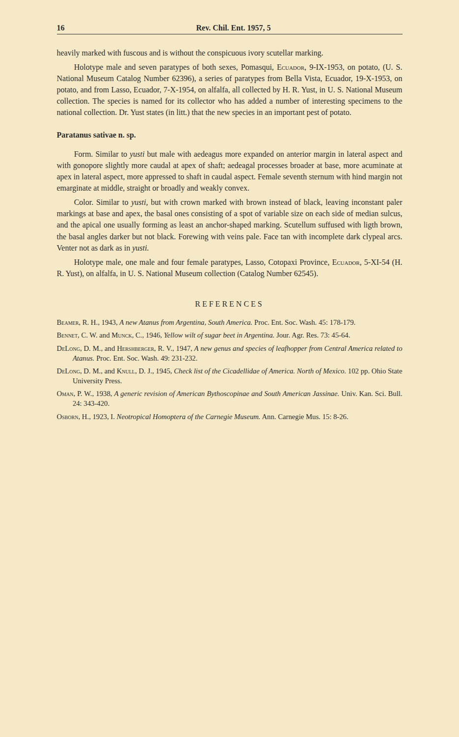16 Rev. Chil. Ent. 1957, 5
heavily marked with fuscous and is without the conspicuous ivory scutellar marking.
Holotype male and seven paratypes of both sexes, Pomasqui, Ecuador, 9-IX-1953, on potato, (U. S. National Museum Catalog Number 62396), a series of paratypes from Bella Vista, Ecuador, 19-X-1953, on potato, and from Lasso, Ecuador, 7-X-1954, on alfalfa, all collected by H. R. Yust, in U. S. National Museum collection. The species is named for its collector who has added a number of interesting specimens to the national collection. Dr. Yust states (in litt.) that the new species in an important pest of potato.
Paratanus sativae n. sp.
Form. Similar to yusti but male with aedeagus more expanded on anterior margin in lateral aspect and with gonopore slightly more caudal at apex of shaft; aedeagal processes broader at base, more acuminate at apex in lateral aspect, more appressed to shaft in caudal aspect. Female seventh sternum with hind margin not emarginate at middle, straight or broadly and weakly convex.
Color. Similar to yusti, but with crown marked with brown instead of black, leaving inconstant paler markings at base and apex, the basal ones consisting of a spot of variable size on each side of median sulcus, and the apical one usually forming as least an anchor-shaped marking. Scutellum suffused with ligth brown, the basal angles darker but not black. Forewing with veins pale. Face tan with incomplete dark clypeal arcs. Venter not as dark as in yusti.
Holotype male, one male and four female paratypes, Lasso, Cotopaxi Province, Ecuador, 5-XI-54 (H. R. Yust), on alfalfa, in U. S. National Museum collection (Catalog Number 62545).
REFERENCES
Beamer, R. H., 1943, A new Atanus from Argentina, South America. Proc. Ent. Soc. Wash. 45: 178-179.
Bennet, C. W. and Munck, C., 1946, Yellow wilt of sugar beet in Argentina. Jour. Agr. Res. 73: 45-64.
DeLong, D. M., and Hershberger, R. V., 1947, A new genus and species of leafhopper from Central America related to Atanus. Proc. Ent. Soc. Wash. 49: 231-232.
DeLong, D. M., and Knull, D. J., 1945, Check list of the Cicadellidae of America. North of Mexico. 102 pp. Ohio State University Press.
Oman, P. W., 1938, A generic revision of American Bythoscopinae and South American Jassinae. Univ. Kan. Sci. Bull. 24: 343-420.
Osborn, H., 1923, I. Neotropical Homoptera of the Carnegie Museum. Ann. Carnegie Mus. 15: 8-26.